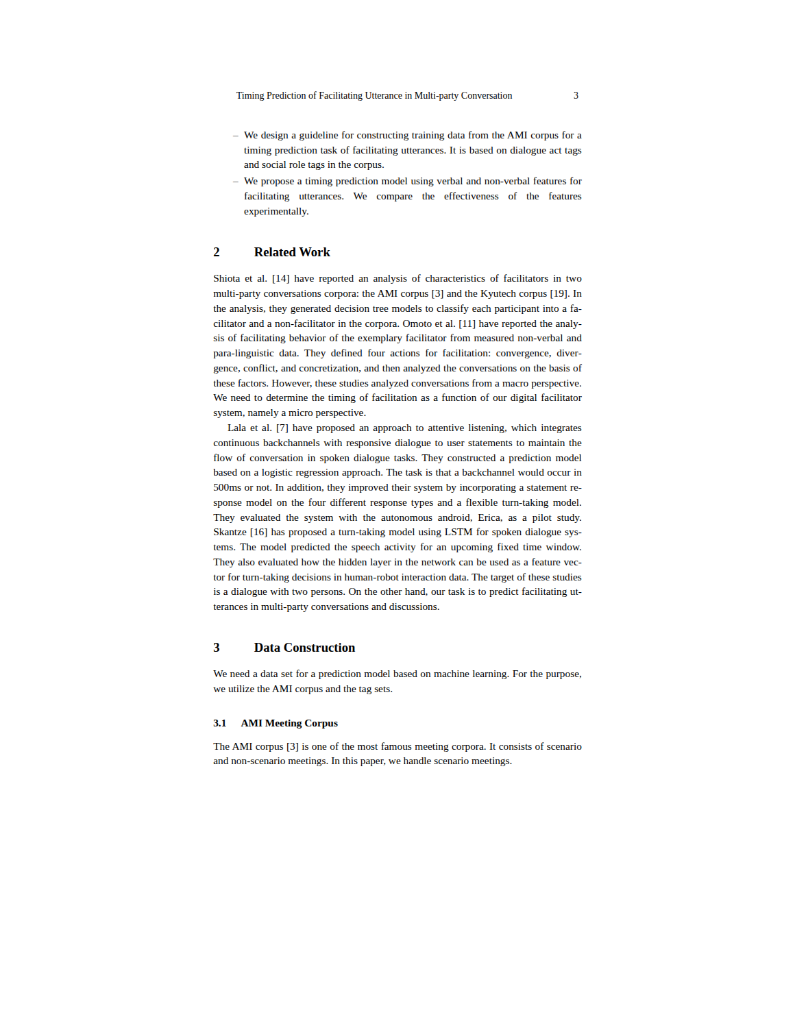Timing Prediction of Facilitating Utterance in Multi-party Conversation 3
We design a guideline for constructing training data from the AMI corpus for a timing prediction task of facilitating utterances. It is based on dialogue act tags and social role tags in the corpus.
We propose a timing prediction model using verbal and non-verbal features for facilitating utterances. We compare the effectiveness of the features experimentally.
2 Related Work
Shiota et al. [14] have reported an analysis of characteristics of facilitators in two multi-party conversations corpora: the AMI corpus [3] and the Kyutech corpus [19]. In the analysis, they generated decision tree models to classify each participant into a facilitator and a non-facilitator in the corpora. Omoto et al. [11] have reported the analysis of facilitating behavior of the exemplary facilitator from measured non-verbal and para-linguistic data. They defined four actions for facilitation: convergence, divergence, conflict, and concretization, and then analyzed the conversations on the basis of these factors. However, these studies analyzed conversations from a macro perspective. We need to determine the timing of facilitation as a function of our digital facilitator system, namely a micro perspective.
Lala et al. [7] have proposed an approach to attentive listening, which integrates continuous backchannels with responsive dialogue to user statements to maintain the flow of conversation in spoken dialogue tasks. They constructed a prediction model based on a logistic regression approach. The task is that a backchannel would occur in 500ms or not. In addition, they improved their system by incorporating a statement response model on the four different response types and a flexible turn-taking model. They evaluated the system with the autonomous android, Erica, as a pilot study. Skantze [16] has proposed a turn-taking model using LSTM for spoken dialogue systems. The model predicted the speech activity for an upcoming fixed time window. They also evaluated how the hidden layer in the network can be used as a feature vector for turn-taking decisions in human-robot interaction data. The target of these studies is a dialogue with two persons. On the other hand, our task is to predict facilitating utterances in multi-party conversations and discussions.
3 Data Construction
We need a data set for a prediction model based on machine learning. For the purpose, we utilize the AMI corpus and the tag sets.
3.1 AMI Meeting Corpus
The AMI corpus [3] is one of the most famous meeting corpora. It consists of scenario and non-scenario meetings. In this paper, we handle scenario meetings.